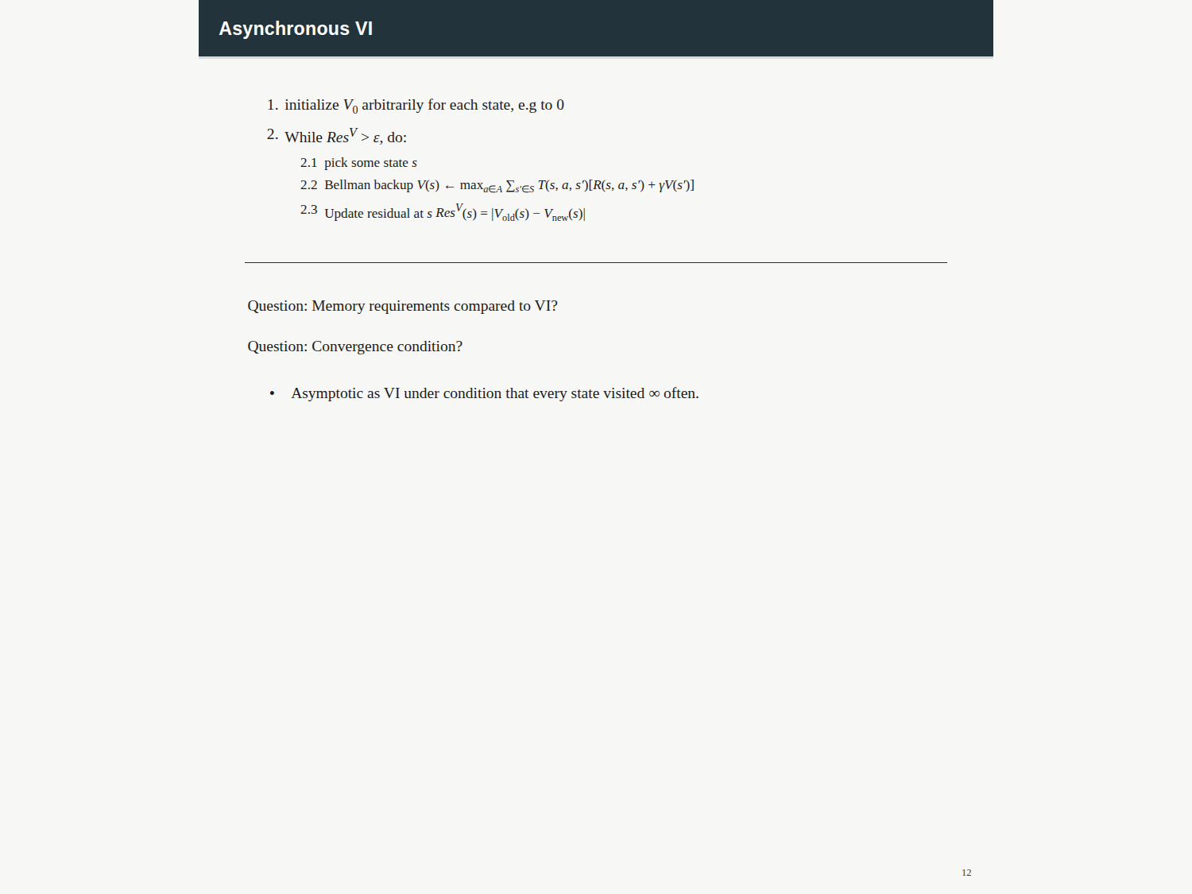Asynchronous VI
initialize V0 arbitrarily for each state, e.g to 0
While ResV > ε, do:
pick some state s
Bellman backup V(s) ← maxa∈A ∑s′∈S T(s, a, s′)[R(s, a, s′) + γV(s′)]
Update residual at s ResV(s) = |Vold(s) − Vnew(s)|
Question: Memory requirements compared to VI?
Question: Convergence condition?
Asymptotic as VI under condition that every state visited ∞ often.
12